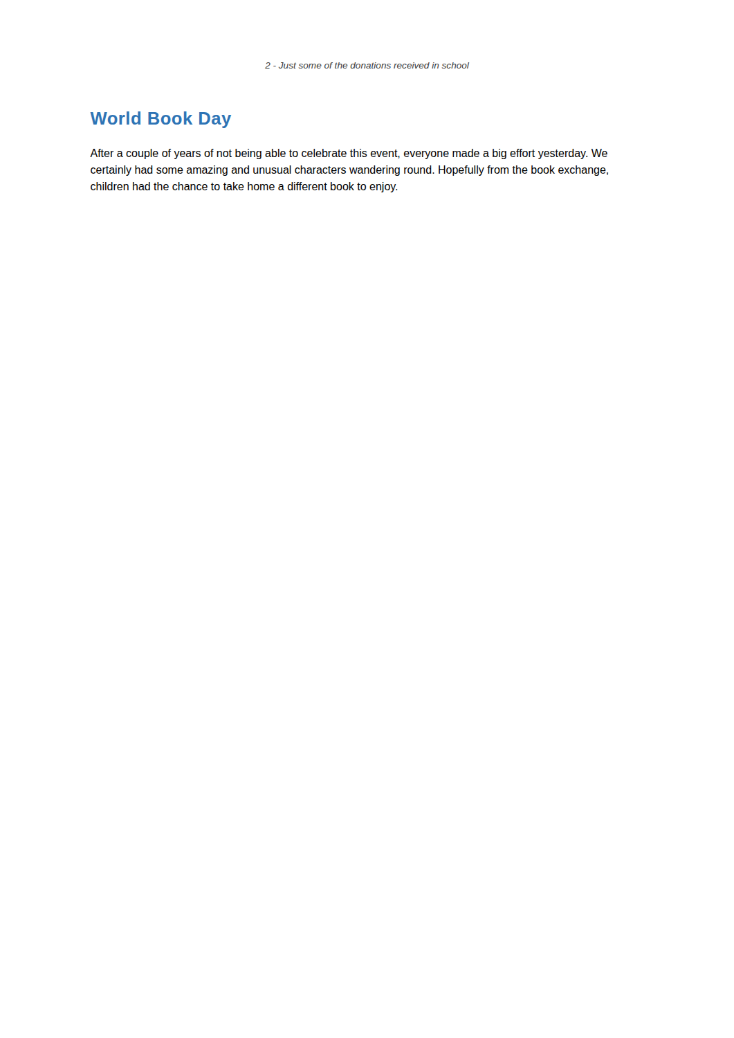2 - Just some of the donations received in school
World Book Day
After a couple of years of not being able to celebrate this event, everyone made a big effort yesterday. We certainly had some amazing and unusual characters wandering round. Hopefully from the book exchange, children had the chance to take home a different book to enjoy.